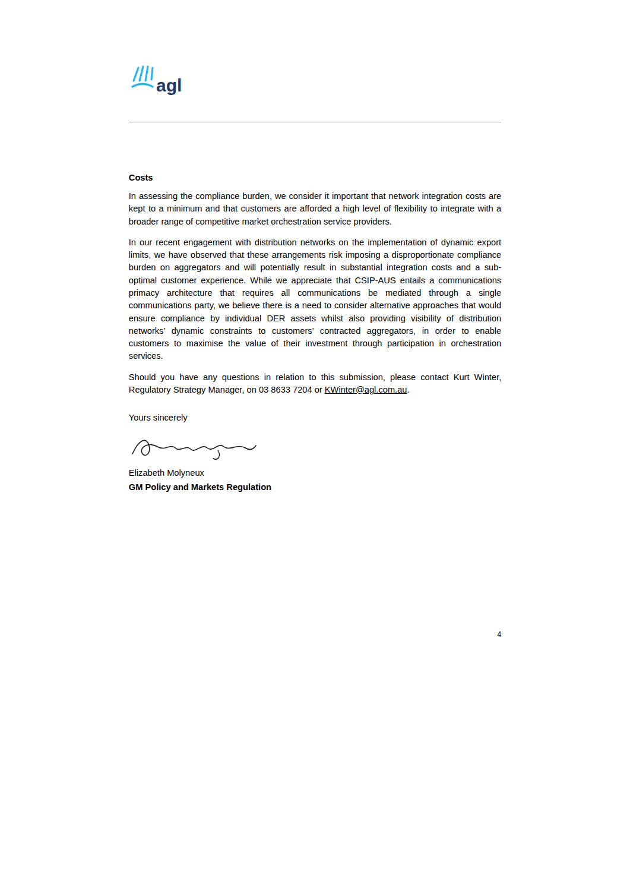agl
Costs
In assessing the compliance burden, we consider it important that network integration costs are kept to a minimum and that customers are afforded a high level of flexibility to integrate with a broader range of competitive market orchestration service providers.
In our recent engagement with distribution networks on the implementation of dynamic export limits, we have observed that these arrangements risk imposing a disproportionate compliance burden on aggregators and will potentially result in substantial integration costs and a sub-optimal customer experience. While we appreciate that CSIP-AUS entails a communications primacy architecture that requires all communications be mediated through a single communications party, we believe there is a need to consider alternative approaches that would ensure compliance by individual DER assets whilst also providing visibility of distribution networks’ dynamic constraints to customers’ contracted aggregators, in order to enable customers to maximise the value of their investment through participation in orchestration services.
Should you have any questions in relation to this submission, please contact Kurt Winter, Regulatory Strategy Manager, on 03 8633 7204 or KWinter@agl.com.au.
Yours sincerely
Elizabeth Molyneux
GM Policy and Markets Regulation
4